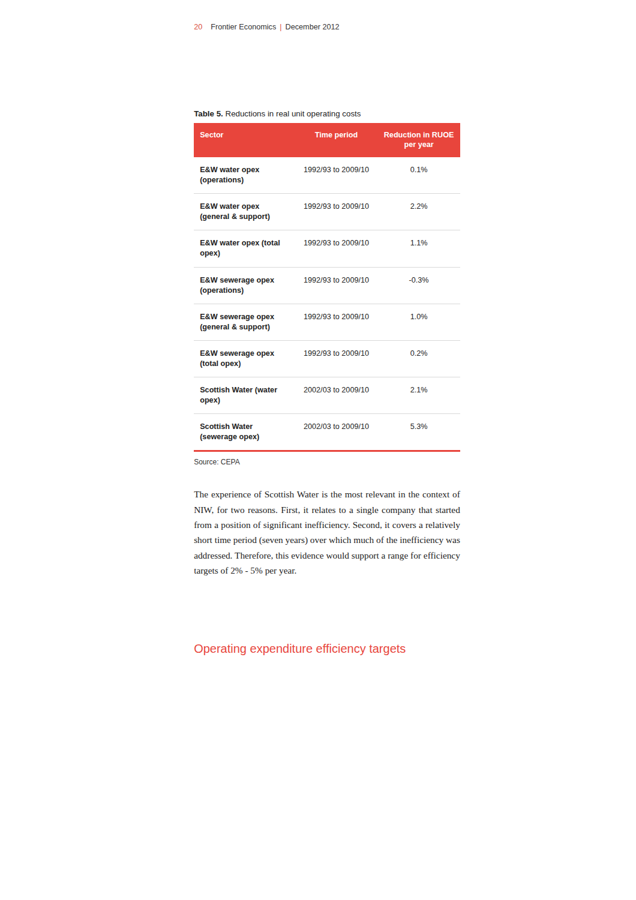20 Frontier Economics|December 2012
Table 5. Reductions in real unit operating costs
| Sector | Time period | Reduction in RUOE per year |
| --- | --- | --- |
| E&W water opex (operations) | 1992/93 to 2009/10 | 0.1% |
| E&W water opex (general & support) | 1992/93 to 2009/10 | 2.2% |
| E&W water opex (total opex) | 1992/93 to 2009/10 | 1.1% |
| E&W sewerage opex (operations) | 1992/93 to 2009/10 | -0.3% |
| E&W sewerage opex (general & support) | 1992/93 to 2009/10 | 1.0% |
| E&W sewerage opex (total opex) | 1992/93 to 2009/10 | 0.2% |
| Scottish Water (water opex) | 2002/03 to 2009/10 | 2.1% |
| Scottish Water (sewerage opex) | 2002/03 to 2009/10 | 5.3% |
Source: CEPA
The experience of Scottish Water is the most relevant in the context of NIW, for two reasons. First, it relates to a single company that started from a position of significant inefficiency. Second, it covers a relatively short time period (seven years) over which much of the inefficiency was addressed. Therefore, this evidence would support a range for efficiency targets of 2% - 5% per year.
Operating expenditure efficiency targets